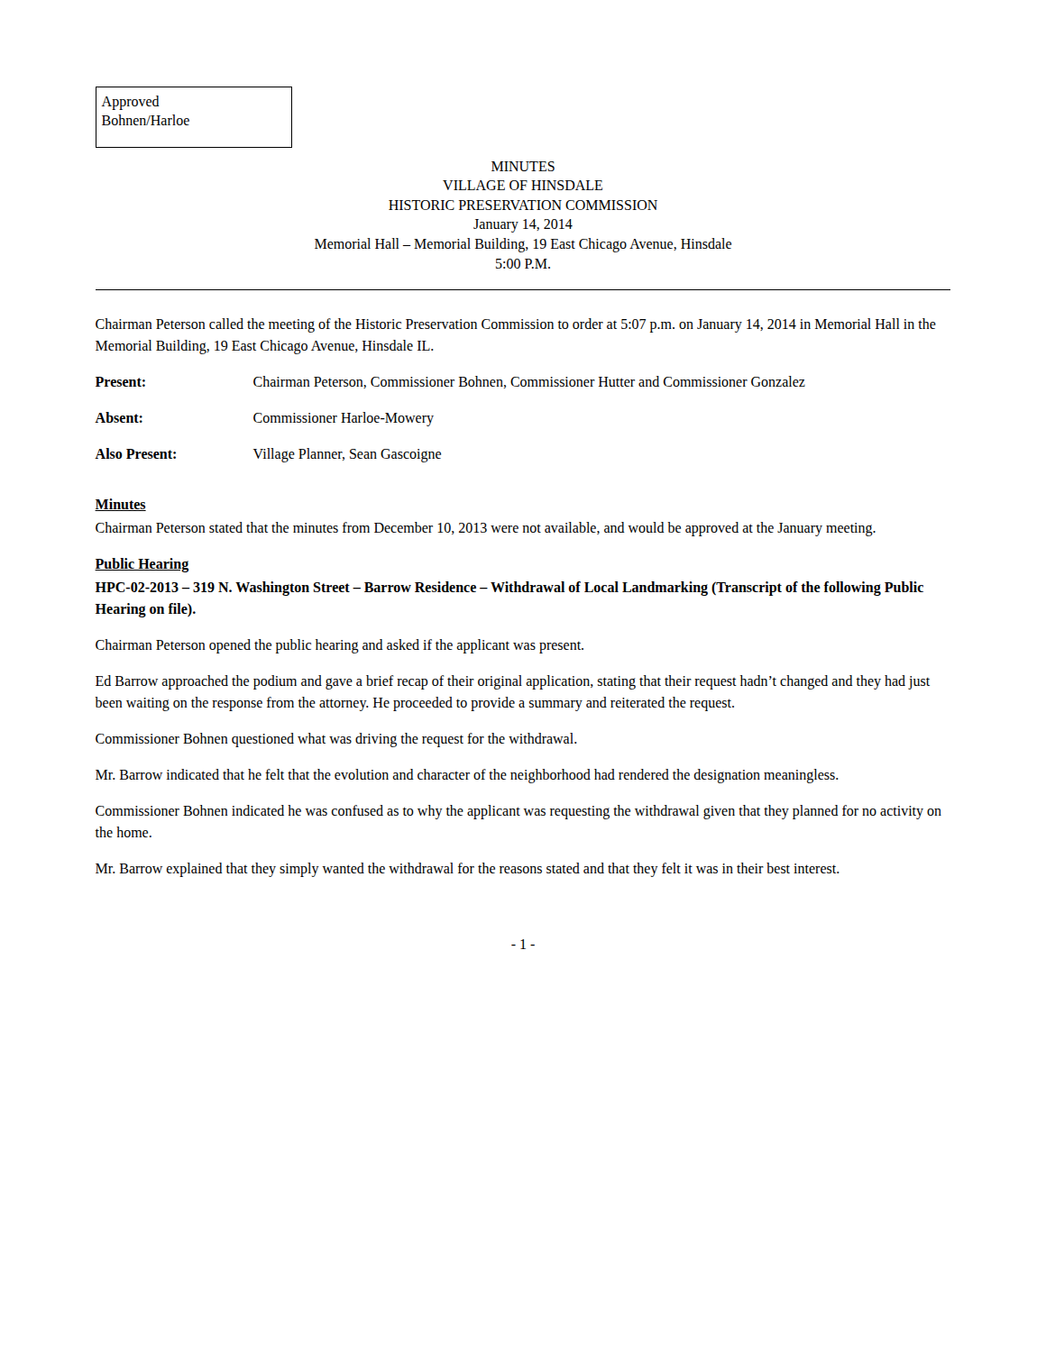Approved
Bohnen/Harloe
MINUTES
VILLAGE OF HINSDALE
HISTORIC PRESERVATION COMMISSION
January 14, 2014
Memorial Hall – Memorial Building, 19 East Chicago Avenue, Hinsdale
5:00 P.M.
Chairman Peterson called the meeting of the Historic Preservation Commission to order at 5:07 p.m. on January 14, 2014 in Memorial Hall in the Memorial Building, 19 East Chicago Avenue, Hinsdale IL.
| Present: | Chairman Peterson, Commissioner Bohnen, Commissioner Hutter and Commissioner Gonzalez |
| Absent: | Commissioner Harloe-Mowery |
| Also Present: | Village Planner, Sean Gascoigne |
Minutes
Chairman Peterson stated that the minutes from December 10, 2013 were not available, and would be approved at the January meeting.
Public Hearing
HPC-02-2013 – 319 N. Washington Street – Barrow Residence – Withdrawal of Local Landmarking (Transcript of the following Public Hearing on file).
Chairman Peterson opened the public hearing and asked if the applicant was present.
Ed Barrow approached the podium and gave a brief recap of their original application, stating that their request hadn’t changed and they had just been waiting on the response from the attorney. He proceeded to provide a summary and reiterated the request.
Commissioner Bohnen questioned what was driving the request for the withdrawal.
Mr. Barrow indicated that he felt that the evolution and character of the neighborhood had rendered the designation meaningless.
Commissioner Bohnen indicated he was confused as to why the applicant was requesting the withdrawal given that they planned for no activity on the home.
Mr. Barrow explained that they simply wanted the withdrawal for the reasons stated and that they felt it was in their best interest.
- 1 -